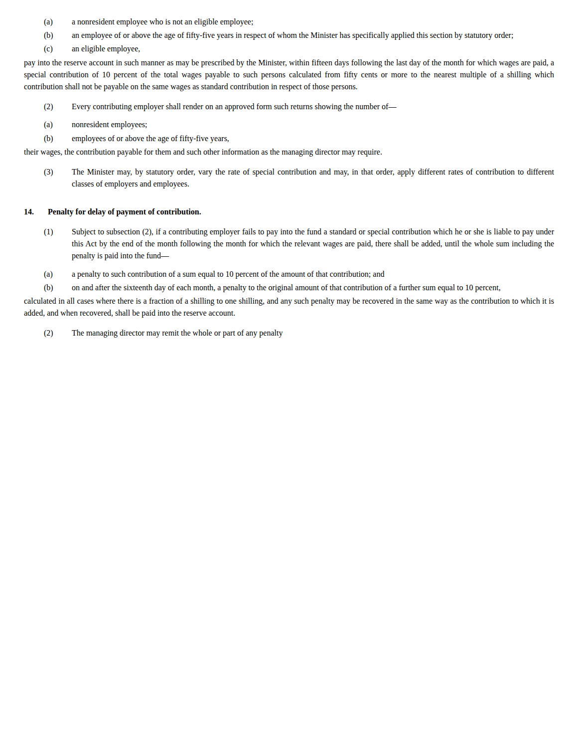(a)
a nonresident employee who is not an eligible employee;
(b)
an employee of or above the age of fifty-five years in respect of whom the Minister has specifically applied this section by statutory order;
(c)
an eligible employee,
pay into the reserve account in such manner as may be prescribed by the Minister, within fifteen days following the last day of the month for which wages are paid, a special contribution of 10 percent of the total wages payable to such persons calculated from fifty cents or more to the nearest multiple of a shilling which contribution shall not be payable on the same wages as standard contribution in respect of those persons.
(2)
Every contributing employer shall render on an approved form such returns showing the number of—
(a)
nonresident employees;
(b)
employees of or above the age of fifty-five years,
their wages, the contribution payable for them and such other information as the managing director may require.
(3)
The Minister may, by statutory order, vary the rate of special contribution and may, in that order, apply different rates of contribution to different classes of employers and employees.
14.
Penalty for delay of payment of contribution.
(1)
Subject to subsection (2), if a contributing employer fails to pay into the fund a standard or special contribution which he or she is liable to pay under this Act by the end of the month following the month for which the relevant wages are paid, there shall be added, until the whole sum including the penalty is paid into the fund—
(a)
a penalty to such contribution of a sum equal to 10 percent of the amount of that contribution; and
(b)
on and after the sixteenth day of each month, a penalty to the original amount of that contribution of a further sum equal to 10 percent,
calculated in all cases where there is a fraction of a shilling to one shilling, and any such penalty may be recovered in the same way as the contribution to which it is added, and when recovered, shall be paid into the reserve account.
(2)
The managing director may remit the whole or part of any penalty